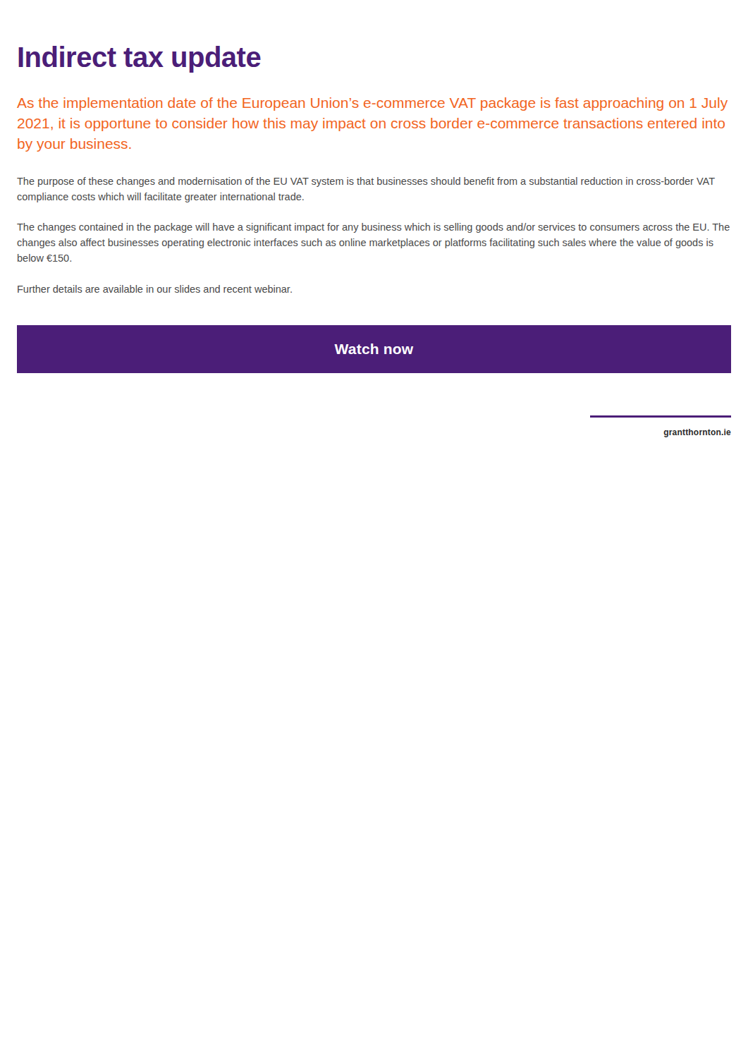Indirect tax update
As the implementation date of the European Union’s e-commerce VAT package is fast approaching on 1 July 2021, it is opportune to consider how this may impact on cross border e-commerce transactions entered into by your business.
The purpose of these changes and modernisation of the EU VAT system is that businesses should benefit from a substantial reduction in cross-border VAT compliance costs which will facilitate greater international trade.
The changes contained in the package will have a significant impact for any business which is selling goods and/or services to consumers across the EU. The changes also affect businesses operating electronic interfaces such as online marketplaces or platforms facilitating such sales where the value of goods is below €150.
Further details are available in our slides and recent webinar.
Watch now
grantthornton.ie